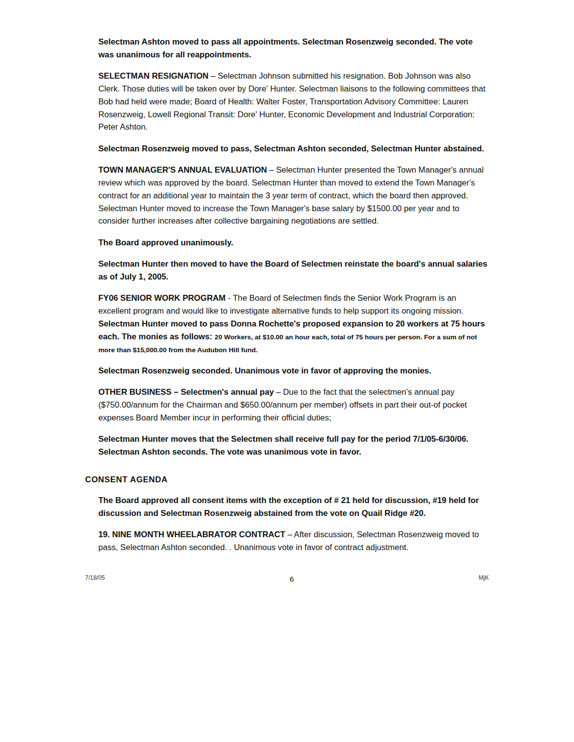Selectman Ashton moved to pass all appointments. Selectman Rosenzweig seconded. The vote was unanimous for all reappointments.
SELECTMAN RESIGNATION – Selectman Johnson submitted his resignation. Bob Johnson was also Clerk. Those duties will be taken over by Dore' Hunter. Selectman liaisons to the following committees that Bob had held were made; Board of Health: Walter Foster, Transportation Advisory Committee: Lauren Rosenzweig, Lowell Regional Transit: Dore' Hunter, Economic Development and Industrial Corporation: Peter Ashton.
Selectman Rosenzweig moved to pass, Selectman Ashton seconded, Selectman Hunter abstained.
TOWN MANAGER'S ANNUAL EVALUATION – Selectman Hunter presented the Town Manager's annual review which was approved by the board. Selectman Hunter than moved to extend the Town Manager's contract for an additional year to maintain the 3 year term of contract, which the board then approved. Selectman Hunter moved to increase the Town Manager's base salary by $1500.00 per year and to consider further increases after collective bargaining negotiations are settled.
The Board approved unanimously.
Selectman Hunter then moved to have the Board of Selectmen reinstate the board's annual salaries as of July 1, 2005.
FY06 SENIOR WORK PROGRAM - The Board of Selectmen finds the Senior Work Program is an excellent program and would like to investigate alternative funds to help support its ongoing mission. Selectman Hunter moved to pass Donna Rochette's proposed expansion to 20 workers at 75 hours each. The monies as follows: 20 Workers, at $10.00 an hour each, total of 75 hours per person. For a sum of not more than $15,000.00 from the Audubon Hill fund.
Selectman Rosenzweig seconded. Unanimous vote in favor of approving the monies.
OTHER BUSINESS – Selectmen's annual pay – Due to the fact that the selectmen's annual pay ($750.00/annum for the Chairman and $650.00/annum per member) offsets in part their out-of pocket expenses Board Member incur in performing their official duties;
Selectman Hunter moves that the Selectmen shall receive full pay for the period 7/1/05-6/30/06. Selectman Ashton seconds. The vote was unanimous vote in favor.
CONSENT AGENDA
The Board approved all consent items with the exception of # 21 held for discussion, #19 held for discussion and Selectman Rosenzweig abstained from the vote on Quail Ridge #20.
19. NINE MONTH WHEELABRATOR CONTRACT – After discussion, Selectman Rosenzweig moved to pass, Selectman Ashton seconded. . Unanimous vote in favor of contract adjustment.
7/18/05 6 MjK